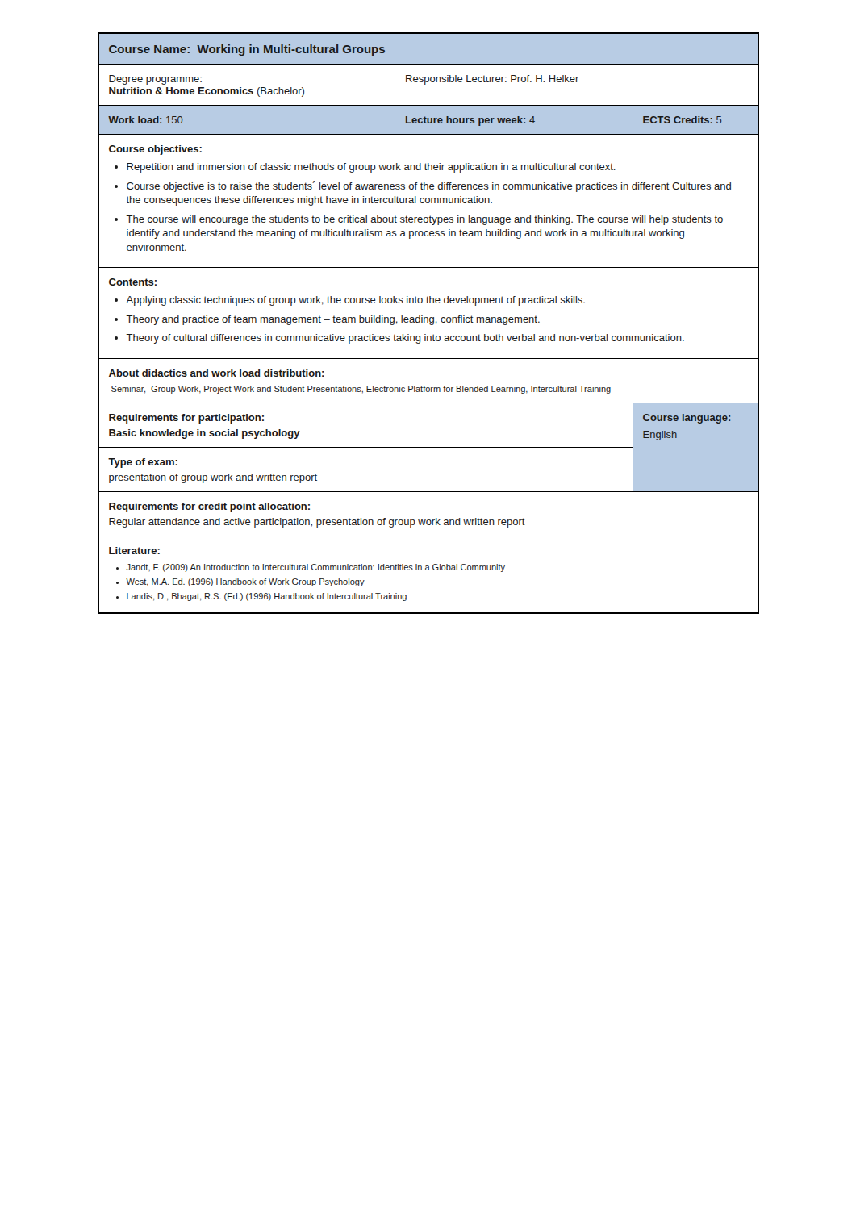| Course Name: Working in Multi-cultural Groups |
| Degree programme: Nutrition & Home Economics (Bachelor) | Responsible Lecturer: Prof. H. Helker |
| Work load: 150 | Lecture hours per week: 4 | ECTS Credits: 5 |
| Course objectives: Repetition and immersion of classic methods of group work and their application in a multicultural context. Course objective is to raise the students´ level of awareness of the differences in communicative practices in different Cultures and the consequences these differences might have in intercultural communication. The course will encourage the students to be critical about stereotypes in language and thinking. The course will help students to identify and understand the meaning of multiculturalism as a process in team building and work in a multicultural working environment. |
| Contents: Applying classic techniques of group work, the course looks into the development of practical skills. Theory and practice of team management – team building, leading, conflict management. Theory of cultural differences in communicative practices taking into account both verbal and non-verbal communication. |
| About didactics and work load distribution: Seminar, Group Work, Project Work and Student Presentations, Electronic Platform for Blended Learning, Intercultural Training |
| Requirements for participation: Basic knowledge in social psychology | Course language: English |
| Type of exam: presentation of group work and written report |
| Requirements for credit point allocation: Regular attendance and active participation, presentation of group work and written report |
| Literature: Jandt, F. (2009) An Introduction to Intercultural Communication: Identities in a Global Community West, M.A. Ed. (1996) Handbook of Work Group Psychology Landis, D., Bhagat, R.S. (Ed.) (1996) Handbook of Intercultural Training |